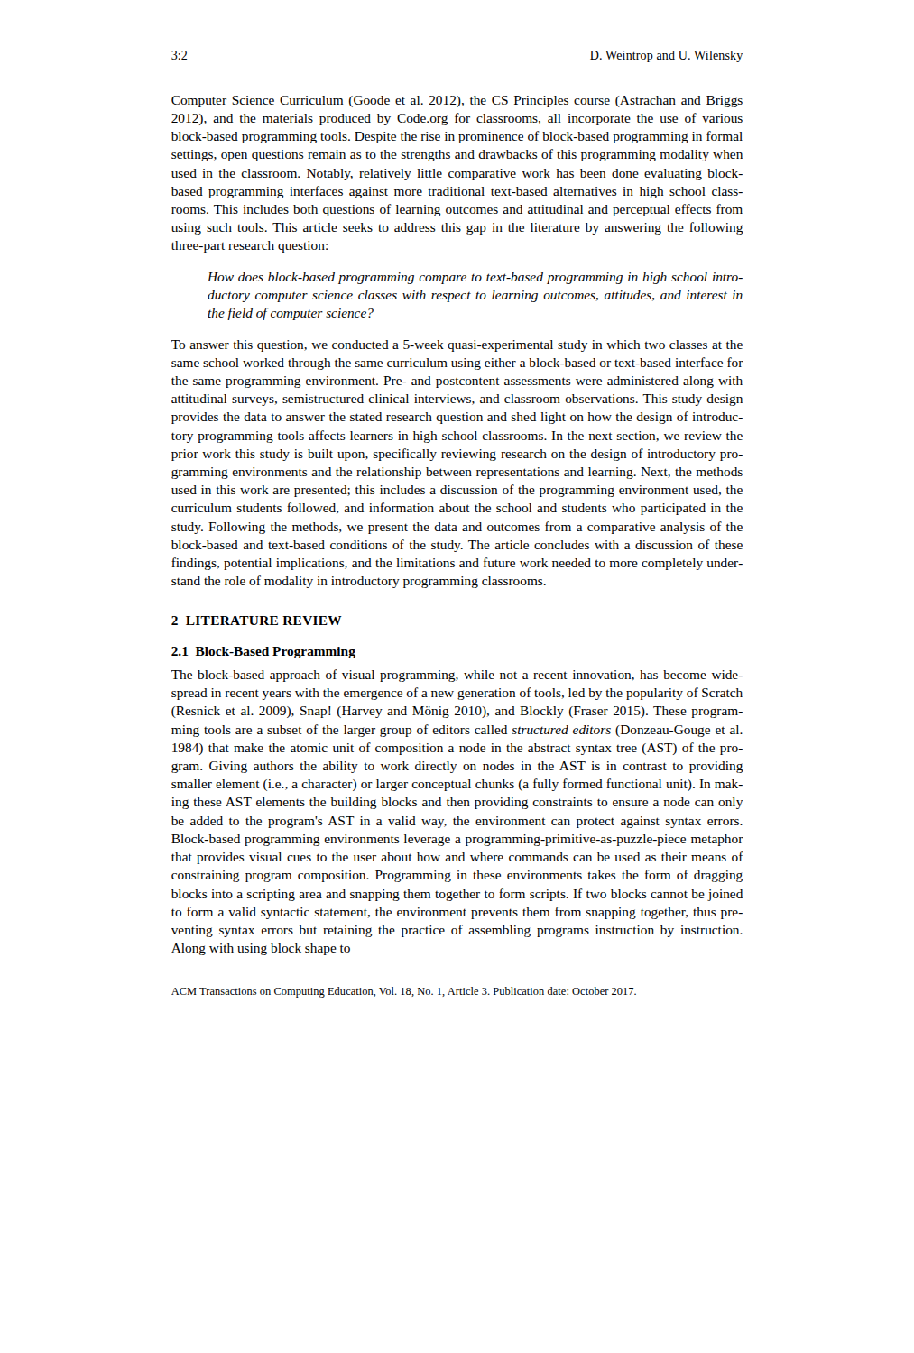3:2 D. Weintrop and U. Wilensky
Computer Science Curriculum (Goode et al. 2012), the CS Principles course (Astrachan and Briggs 2012), and the materials produced by Code.org for classrooms, all incorporate the use of various block-based programming tools. Despite the rise in prominence of block-based programming in formal settings, open questions remain as to the strengths and drawbacks of this programming modality when used in the classroom. Notably, relatively little comparative work has been done evaluating block-based programming interfaces against more traditional text-based alternatives in high school classrooms. This includes both questions of learning outcomes and attitudinal and perceptual effects from using such tools. This article seeks to address this gap in the literature by answering the following three-part research question:
How does block-based programming compare to text-based programming in high school introductory computer science classes with respect to learning outcomes, attitudes, and interest in the field of computer science?
To answer this question, we conducted a 5-week quasi-experimental study in which two classes at the same school worked through the same curriculum using either a block-based or text-based interface for the same programming environment. Pre- and postcontent assessments were administered along with attitudinal surveys, semistructured clinical interviews, and classroom observations. This study design provides the data to answer the stated research question and shed light on how the design of introductory programming tools affects learners in high school classrooms. In the next section, we review the prior work this study is built upon, specifically reviewing research on the design of introductory programming environments and the relationship between representations and learning. Next, the methods used in this work are presented; this includes a discussion of the programming environment used, the curriculum students followed, and information about the school and students who participated in the study. Following the methods, we present the data and outcomes from a comparative analysis of the block-based and text-based conditions of the study. The article concludes with a discussion of these findings, potential implications, and the limitations and future work needed to more completely understand the role of modality in introductory programming classrooms.
2 LITERATURE REVIEW
2.1 Block-Based Programming
The block-based approach of visual programming, while not a recent innovation, has become widespread in recent years with the emergence of a new generation of tools, led by the popularity of Scratch (Resnick et al. 2009), Snap! (Harvey and Mönig 2010), and Blockly (Fraser 2015). These programming tools are a subset of the larger group of editors called structured editors (Donzeau-Gouge et al. 1984) that make the atomic unit of composition a node in the abstract syntax tree (AST) of the program. Giving authors the ability to work directly on nodes in the AST is in contrast to providing smaller element (i.e., a character) or larger conceptual chunks (a fully formed functional unit). In making these AST elements the building blocks and then providing constraints to ensure a node can only be added to the program's AST in a valid way, the environment can protect against syntax errors. Block-based programming environments leverage a programming-primitive-as-puzzle-piece metaphor that provides visual cues to the user about how and where commands can be used as their means of constraining program composition. Programming in these environments takes the form of dragging blocks into a scripting area and snapping them together to form scripts. If two blocks cannot be joined to form a valid syntactic statement, the environment prevents them from snapping together, thus preventing syntax errors but retaining the practice of assembling programs instruction by instruction. Along with using block shape to
ACM Transactions on Computing Education, Vol. 18, No. 1, Article 3. Publication date: October 2017.